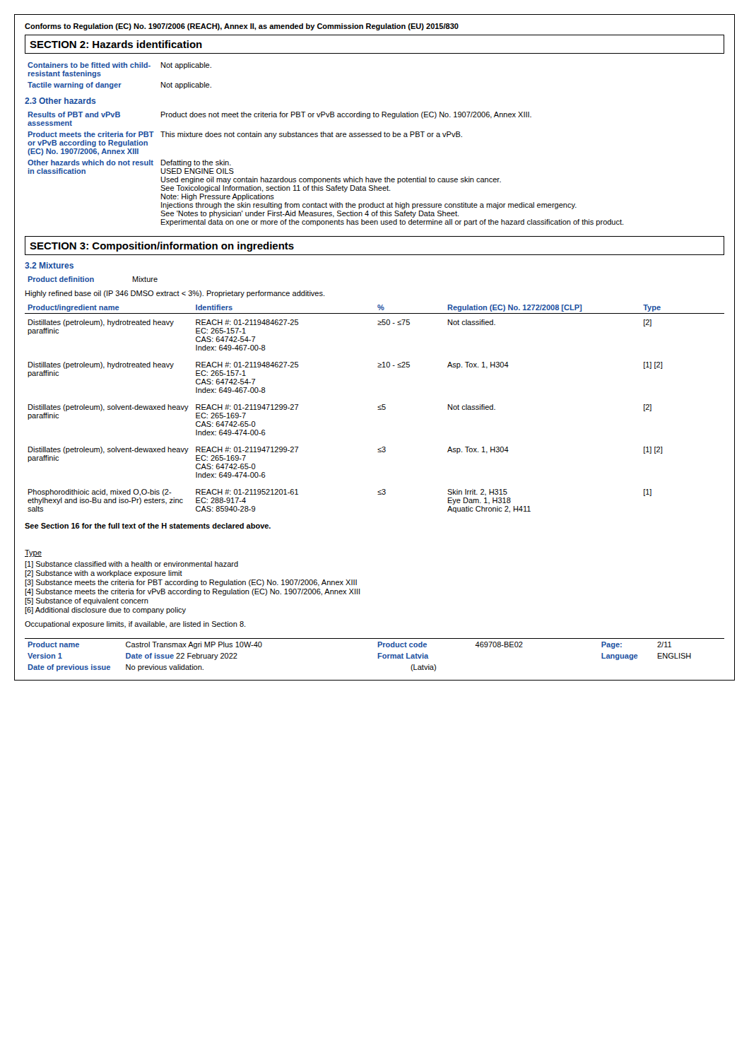Conforms to Regulation (EC) No. 1907/2006 (REACH), Annex II, as amended by Commission Regulation (EU) 2015/830
SECTION 2: Hazards identification
| Containers to be fitted with child-resistant fastenings | Not applicable. |
| Tactile warning of danger | Not applicable. |
2.3 Other hazards
| Results of PBT and vPvB assessment | Product does not meet the criteria for PBT or vPvB according to Regulation (EC) No. 1907/2006, Annex XIII. |
| Product meets the criteria for PBT or vPvB according to Regulation (EC) No. 1907/2006, Annex XIII | This mixture does not contain any substances that are assessed to be a PBT or a vPvB. |
| Other hazards which do not result in classification | Defatting to the skin. USED ENGINE OILS Used engine oil may contain hazardous components which have the potential to cause skin cancer. See Toxicological Information, section 11 of this Safety Data Sheet. Note: High Pressure Applications Injections through the skin resulting from contact with the product at high pressure constitute a major medical emergency. See 'Notes to physician' under First-Aid Measures, Section 4 of this Safety Data Sheet. Experimental data on one or more of the components has been used to determine all or part of the hazard classification of this product. |
SECTION 3: Composition/information on ingredients
3.2 Mixtures
| Product definition | Mixture |
Highly refined base oil (IP 346 DMSO extract < 3%). Proprietary performance additives.
| Product/ingredient name | Identifiers | % | Regulation (EC) No. 1272/2008 [CLP] | Type |
| --- | --- | --- | --- | --- |
| Distillates (petroleum), hydrotreated heavy paraffinic | REACH #: 01-2119484627-25 EC: 265-157-1 CAS: 64742-54-7 Index: 649-467-00-8 | ≥50 - ≤75 | Not classified. | [2] |
| Distillates (petroleum), hydrotreated heavy paraffinic | REACH #: 01-2119484627-25 EC: 265-157-1 CAS: 64742-54-7 Index: 649-467-00-8 | ≥10 - ≤25 | Asp. Tox. 1, H304 | [1] [2] |
| Distillates (petroleum), solvent-dewaxed heavy paraffinic | REACH #: 01-2119471299-27 EC: 265-169-7 CAS: 64742-65-0 Index: 649-474-00-6 | ≤5 | Not classified. | [2] |
| Distillates (petroleum), solvent-dewaxed heavy paraffinic | REACH #: 01-2119471299-27 EC: 265-169-7 CAS: 64742-65-0 Index: 649-474-00-6 | ≤3 | Asp. Tox. 1, H304 | [1] [2] |
| Phosphorodithioic acid, mixed O,O-bis (2-ethylhexyl and iso-Bu and iso-Pr) esters, zinc salts | REACH #: 01-2119521201-61 EC: 288-917-4 CAS: 85940-28-9 | ≤3 | Skin Irrit. 2, H315 Eye Dam. 1, H318 Aquatic Chronic 2, H411 | [1] |
See Section 16 for the full text of the H statements declared above.
Type
[1] Substance classified with a health or environmental hazard
[2] Substance with a workplace exposure limit
[3] Substance meets the criteria for PBT according to Regulation (EC) No. 1907/2006, Annex XIII
[4] Substance meets the criteria for vPvB according to Regulation (EC) No. 1907/2006, Annex XIII
[5] Substance of equivalent concern
[6] Additional disclosure due to company policy
Occupational exposure limits, if available, are listed in Section 8.
| Product name | Castrol Transmax Agri MP Plus 10W-40 | Product code | 469708-BE02 | Page: | 2/11 |
| Version 1 | Date of issue 22 February 2022 | Format Latvia | | Language | ENGLISH |
| Date of previous issue | No previous validation. | (Latvia) | | | |